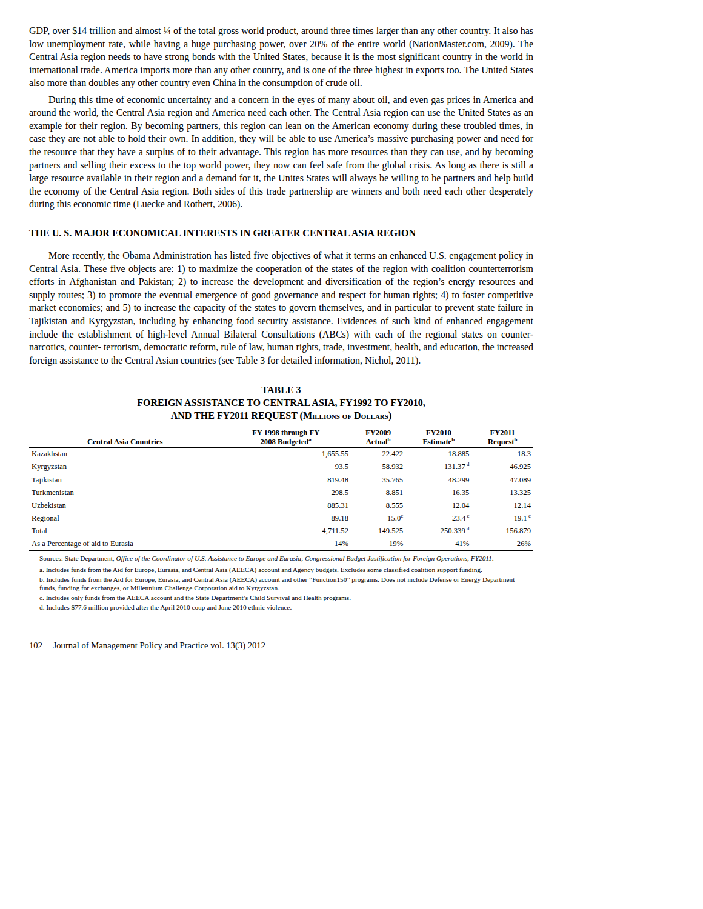GDP, over $14 trillion and almost ¼ of the total gross world product, around three times larger than any other country. It also has low unemployment rate, while having a huge purchasing power, over 20% of the entire world (NationMaster.com, 2009). The Central Asia region needs to have strong bonds with the United States, because it is the most significant country in the world in international trade. America imports more than any other country, and is one of the three highest in exports too. The United States also more than doubles any other country even China in the consumption of crude oil.
During this time of economic uncertainty and a concern in the eyes of many about oil, and even gas prices in America and around the world, the Central Asia region and America need each other. The Central Asia region can use the United States as an example for their region. By becoming partners, this region can lean on the American economy during these troubled times, in case they are not able to hold their own. In addition, they will be able to use America’s massive purchasing power and need for the resource that they have a surplus of to their advantage. This region has more resources than they can use, and by becoming partners and selling their excess to the top world power, they now can feel safe from the global crisis. As long as there is still a large resource available in their region and a demand for it, the Unites States will always be willing to be partners and help build the economy of the Central Asia region. Both sides of this trade partnership are winners and both need each other desperately during this economic time (Luecke and Rothert, 2006).
The U. S. Major Economical Interests in Greater Central Asia Region
More recently, the Obama Administration has listed five objectives of what it terms an enhanced U.S. engagement policy in Central Asia. These five objects are: 1) to maximize the cooperation of the states of the region with coalition counterterrorism efforts in Afghanistan and Pakistan; 2) to increase the development and diversification of the region’s energy resources and supply routes; 3) to promote the eventual emergence of good governance and respect for human rights; 4) to foster competitive market economies; and 5) to increase the capacity of the states to govern themselves, and in particular to prevent state failure in Tajikistan and Kyrgyzstan, including by enhancing food security assistance. Evidences of such kind of enhanced engagement include the establishment of high-level Annual Bilateral Consultations (ABCs) with each of the regional states on counter-narcotics, counter- terrorism, democratic reform, rule of law, human rights, trade, investment, health, and education, the increased foreign assistance to the Central Asian countries (see Table 3 for detailed information, Nichol, 2011).
TABLE 3
FOREIGN ASSISTANCE TO CENTRAL ASIA, FY1992 TO FY2010,
AND THE FY2011 REQUEST (Millions of Dollars)
| Central Asia Countries | FY 1998 through FY 2008 Budgeted a | FY2009 Actual b | FY2010 Estimate b | FY2011 Request b |
| --- | --- | --- | --- | --- |
| Kazakhstan | 1,655.55 | 22.422 | 18.885 | 18.3 |
| Kyrgyzstan | 93.5 | 58.932 | 131.37 d | 46.925 |
| Tajikistan | 819.48 | 35.765 | 48.299 | 47.089 |
| Turkmenistan | 298.5 | 8.851 | 16.35 | 13.325 |
| Uzbekistan | 885.31 | 8.555 | 12.04 | 12.14 |
| Regional | 89.18 | 15.0 c | 23.4 c | 19.1 c |
| Total | 4,711.52 | 149.525 | 250.339 d | 156.879 |
| As a Percentage of aid to Eurasia | 14% | 19% | 41% | 26% |
Sources: State Department, Office of the Coordinator of U.S. Assistance to Europe and Eurasia; Congressional Budget Justification for Foreign Operations, FY2011.
a. Includes funds from the Aid for Europe, Eurasia, and Central Asia (AEECA) account and Agency budgets. Excludes some classified coalition support funding.
b. Includes funds from the Aid for Europe, Eurasia, and Central Asia (AEECA) account and other “Function150” programs. Does not include Defense or Energy Department funds, funding for exchanges, or Millennium Challenge Corporation aid to Kyrgyzstan.
c. Includes only funds from the AEECA account and the State Department’s Child Survival and Health programs.
d. Includes $77.6 million provided after the April 2010 coup and June 2010 ethnic violence.
102 Journal of Management Policy and Practice vol. 13(3) 2012